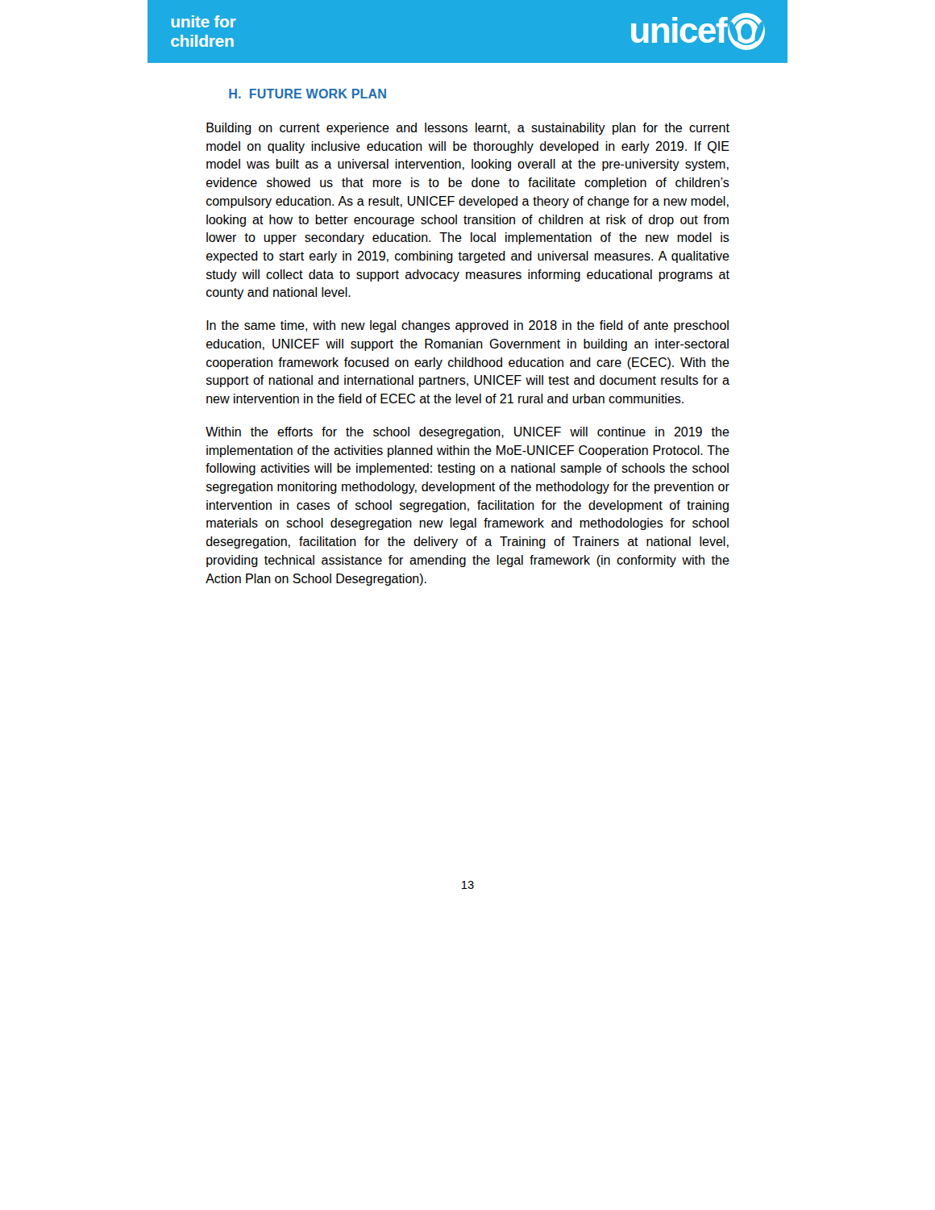unite for
children
unicef
H. FUTURE WORK PLAN
Building on current experience and lessons learnt, a sustainability plan for the current model on quality inclusive education will be thoroughly developed in early 2019. If QIE model was built as a universal intervention, looking overall at the pre-university system, evidence showed us that more is to be done to facilitate completion of children’s compulsory education. As a result, UNICEF developed a theory of change for a new model, looking at how to better encourage school transition of children at risk of drop out from lower to upper secondary education. The local implementation of the new model is expected to start early in 2019, combining targeted and universal measures. A qualitative study will collect data to support advocacy measures informing educational programs at county and national level.
In the same time, with new legal changes approved in 2018 in the field of ante preschool education, UNICEF will support the Romanian Government in building an inter-sectoral cooperation framework focused on early childhood education and care (ECEC). With the support of national and international partners, UNICEF will test and document results for a new intervention in the field of ECEC at the level of 21 rural and urban communities.
Within the efforts for the school desegregation, UNICEF will continue in 2019 the implementation of the activities planned within the MoE-UNICEF Cooperation Protocol. The following activities will be implemented: testing on a national sample of schools the school segregation monitoring methodology, development of the methodology for the prevention or intervention in cases of school segregation, facilitation for the development of training materials on school desegregation new legal framework and methodologies for school desegregation, facilitation for the delivery of a Training of Trainers at national level, providing technical assistance for amending the legal framework (in conformity with the Action Plan on School Desegregation).
13